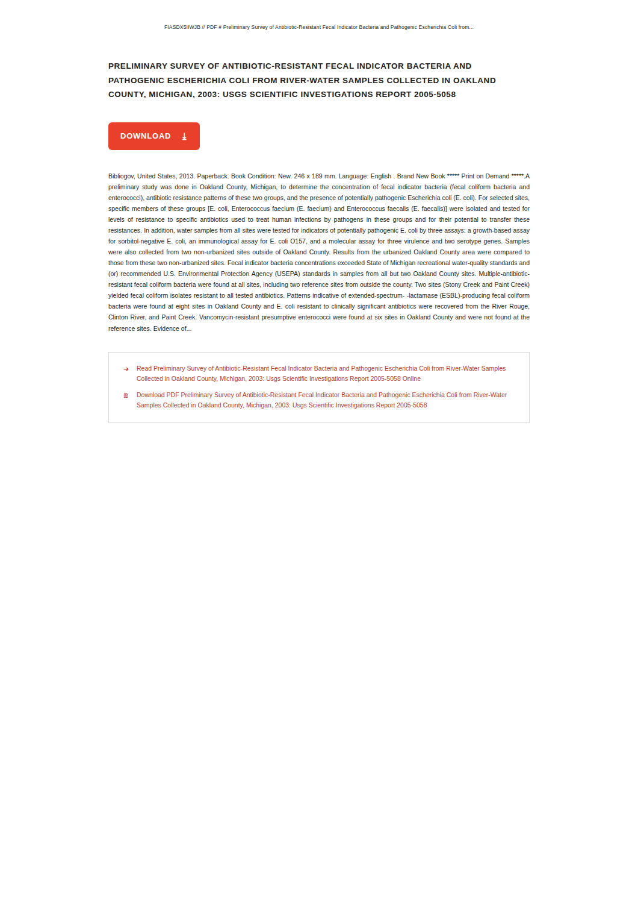FIASDX5IIWJB // PDF # Preliminary Survey of Antibiotic-Resistant Fecal Indicator Bacteria and Pathogenic Escherichia Coli from...
PRELIMINARY SURVEY OF ANTIBIOTIC-RESISTANT FECAL INDICATOR BACTERIA AND PATHOGENIC ESCHERICHIA COLI FROM RIVER-WATER SAMPLES COLLECTED IN OAKLAND COUNTY, MICHIGAN, 2003: USGS SCIENTIFIC INVESTIGATIONS REPORT 2005-5058
DOWNLOAD ⤓
Bibliogov, United States, 2013. Paperback. Book Condition: New. 246 x 189 mm. Language: English . Brand New Book ***** Print on Demand *****.A preliminary study was done in Oakland County, Michigan, to determine the concentration of fecal indicator bacteria (fecal coliform bacteria and enterococci), antibiotic resistance patterns of these two groups, and the presence of potentially pathogenic Escherichia coli (E. coli). For selected sites, specific members of these groups [E. coli, Enterococcus faecium (E. faecium) and Enterococcus faecalis (E. faecalis)] were isolated and tested for levels of resistance to specific antibiotics used to treat human infections by pathogens in these groups and for their potential to transfer these resistances. In addition, water samples from all sites were tested for indicators of potentially pathogenic E. coli by three assays: a growth-based assay for sorbitol-negative E. coli, an immunological assay for E. coli O157, and a molecular assay for three virulence and two serotype genes. Samples were also collected from two non-urbanized sites outside of Oakland County. Results from the urbanized Oakland County area were compared to those from these two non-urbanized sites. Fecal indicator bacteria concentrations exceeded State of Michigan recreational water-quality standards and (or) recommended U.S. Environmental Protection Agency (USEPA) standards in samples from all but two Oakland County sites. Multiple-antibiotic-resistant fecal coliform bacteria were found at all sites, including two reference sites from outside the county. Two sites (Stony Creek and Paint Creek) yielded fecal coliform isolates resistant to all tested antibiotics. Patterns indicative of extended-spectrum- -lactamase (ESBL)-producing fecal coliform bacteria were found at eight sites in Oakland County and E. coli resistant to clinically significant antibiotics were recovered from the River Rouge, Clinton River, and Paint Creek. Vancomycin-resistant presumptive enterococci were found at six sites in Oakland County and were not found at the reference sites. Evidence of...
➜Read Preliminary Survey of Antibiotic-Resistant Fecal Indicator Bacteria and Pathogenic Escherichia Coli from River-Water Samples Collected in Oakland County, Michigan, 2003: Usgs Scientific Investigations Report 2005-5058 Online
🗎Download PDF Preliminary Survey of Antibiotic-Resistant Fecal Indicator Bacteria and Pathogenic Escherichia Coli from River-Water Samples Collected in Oakland County, Michigan, 2003: Usgs Scientific Investigations Report 2005-5058